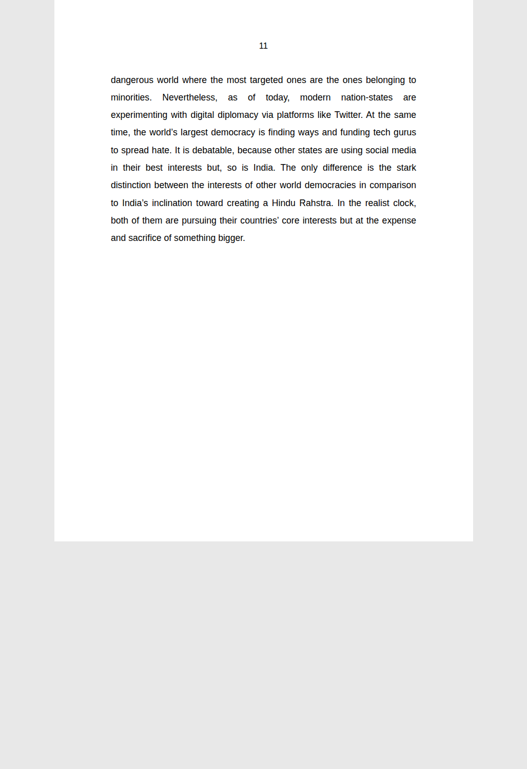11
dangerous world where the most targeted ones are the ones belonging to minorities. Nevertheless, as of today, modern nation-states are experimenting with digital diplomacy via platforms like Twitter. At the same time, the world’s largest democracy is finding ways and funding tech gurus to spread hate. It is debatable, because other states are using social media in their best interests but, so is India. The only difference is the stark distinction between the interests of other world democracies in comparison to India’s inclination toward creating a Hindu Rahstra. In the realist clock, both of them are pursuing their countries’ core interests but at the expense and sacrifice of something bigger.